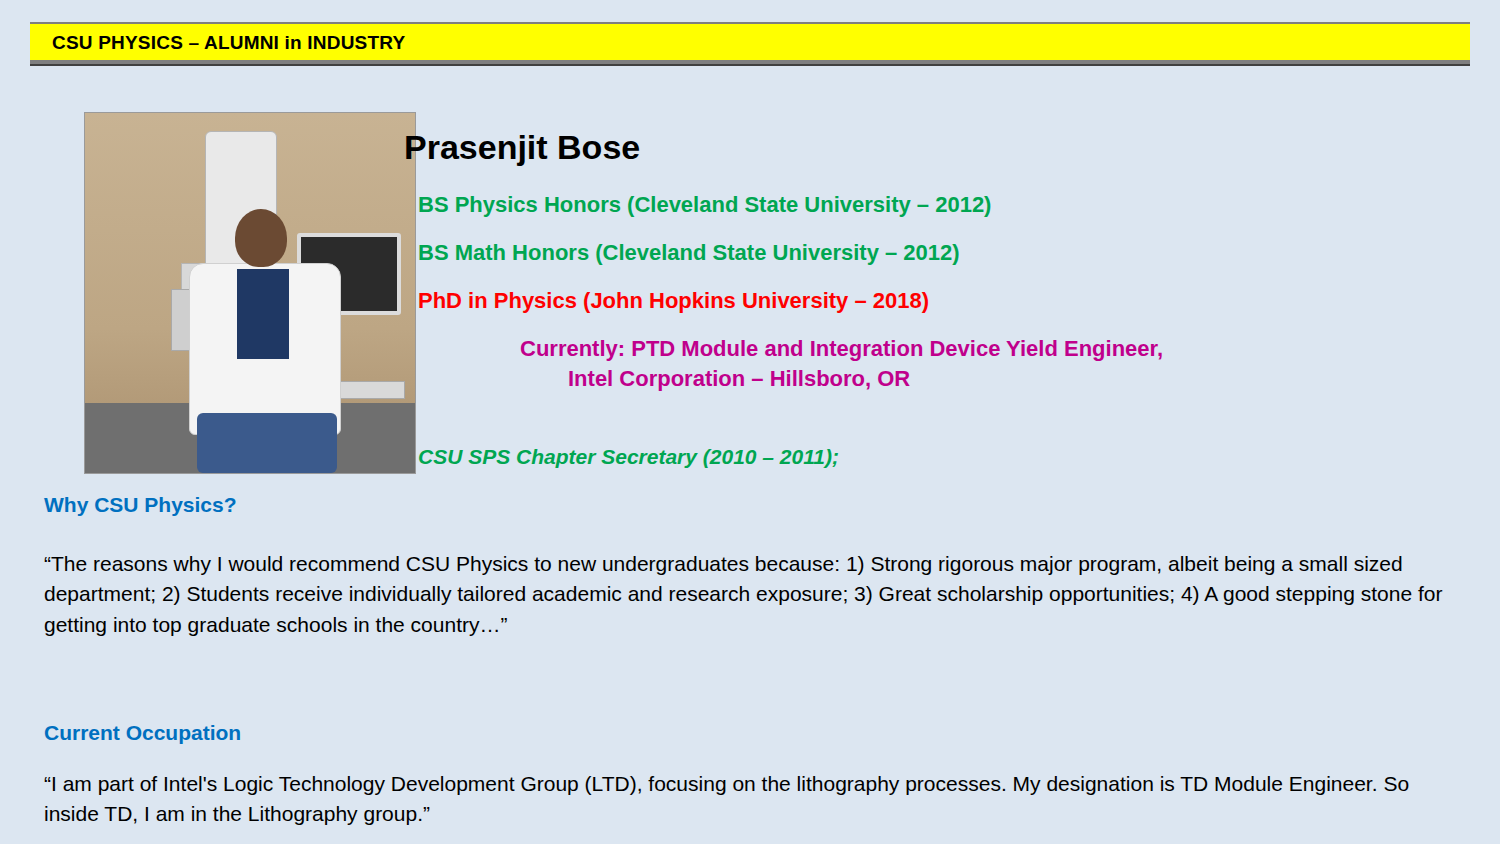CSU PHYSICS – ALUMNI in INDUSTRY
Prasenjit Bose
BS Physics Honors (Cleveland State University – 2012)
BS Math Honors (Cleveland State University – 2012)
PhD in Physics (John Hopkins University – 2018)
Currently: PTD Module and Integration Device Yield Engineer, Intel Corporation – Hillsboro, OR
CSU SPS Chapter Secretary (2010 – 2011);
Why CSU Physics?
“The reasons why I would recommend CSU Physics to new undergraduates because: 1) Strong rigorous major program, albeit being a small sized department; 2) Students receive individually tailored academic and research exposure; 3) Great scholarship opportunities; 4) A good stepping stone for getting into top graduate schools in the country…”
Current Occupation
“I am part of Intel's Logic Technology Development Group (LTD), focusing on the lithography processes. My designation is TD Module Engineer. So inside TD, I am in the Lithography group.”